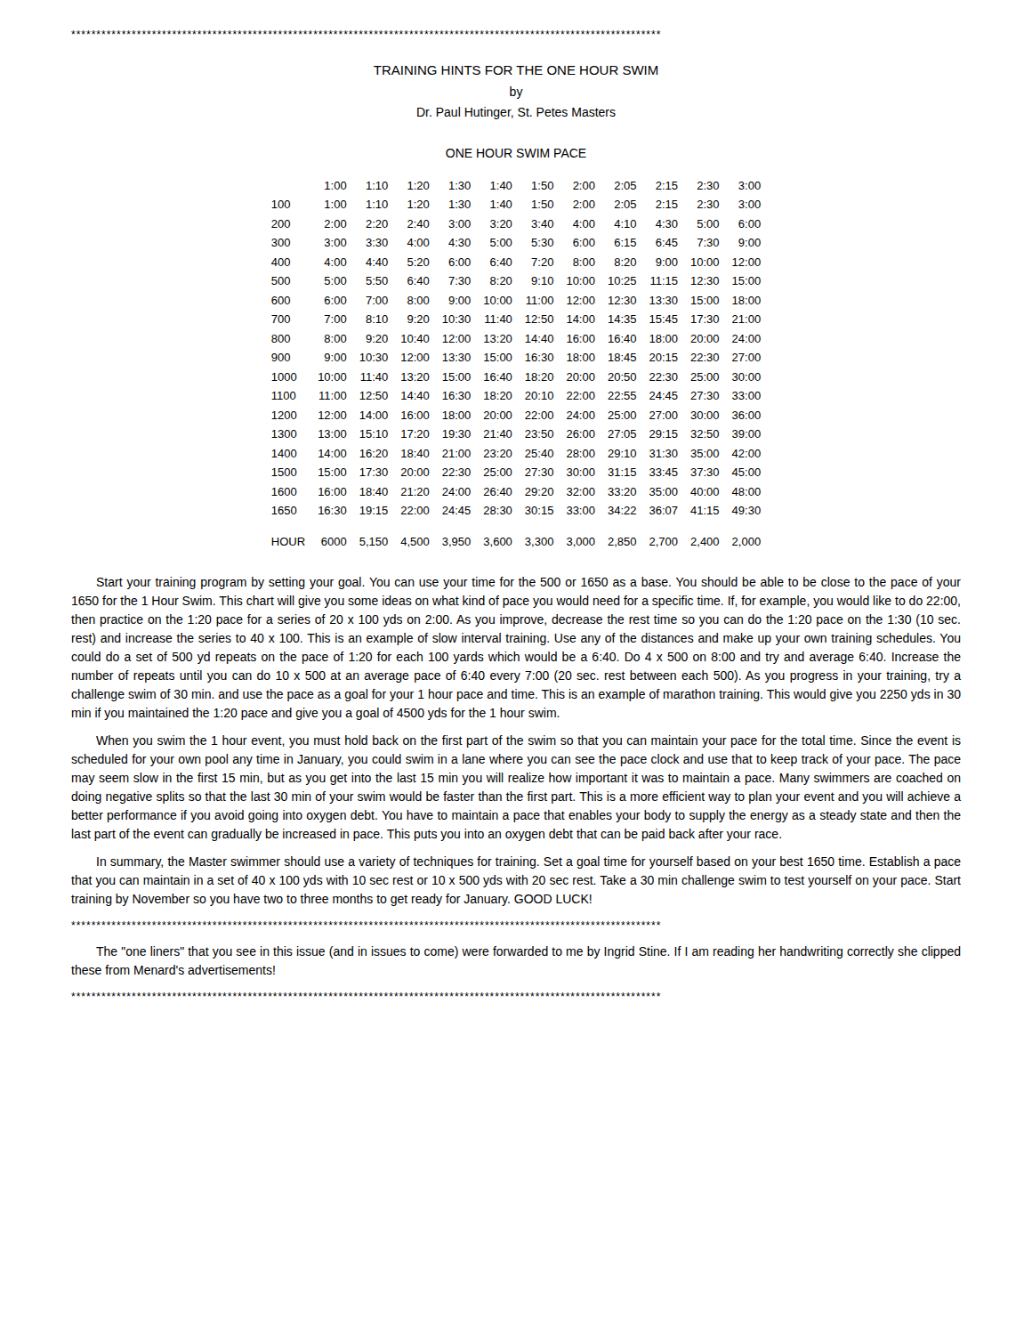*********************************************************************************************************************
TRAINING HINTS FOR THE ONE HOUR SWIM
by
Dr. Paul Hutinger, St. Petes Masters
ONE HOUR SWIM PACE
| | 1:00 | 1:10 | 1:20 | 1:30 | 1:40 | 1:50 | 2:00 | 2:05 | 2:15 | 2:30 | 3:00 |
| --- | --- | --- | --- | --- | --- | --- | --- | --- | --- | --- | --- |
| 100 | 1:00 | 1:10 | 1:20 | 1:30 | 1:40 | 1:50 | 2:00 | 2:05 | 2:15 | 2:30 | 3:00 |
| 200 | 2:00 | 2:20 | 2:40 | 3:00 | 3:20 | 3:40 | 4:00 | 4:10 | 4:30 | 5:00 | 6:00 |
| 300 | 3:00 | 3:30 | 4:00 | 4:30 | 5:00 | 5:30 | 6:00 | 6:15 | 6:45 | 7:30 | 9:00 |
| 400 | 4:00 | 4:40 | 5:20 | 6:00 | 6:40 | 7:20 | 8:00 | 8:20 | 9:00 | 10:00 | 12:00 |
| 500 | 5:00 | 5:50 | 6:40 | 7:30 | 8:20 | 9:10 | 10:00 | 10:25 | 11:15 | 12:30 | 15:00 |
| 600 | 6:00 | 7:00 | 8:00 | 9:00 | 10:00 | 11:00 | 12:00 | 12:30 | 13:30 | 15:00 | 18:00 |
| 700 | 7:00 | 8:10 | 9:20 | 10:30 | 11:40 | 12:50 | 14:00 | 14:35 | 15:45 | 17:30 | 21:00 |
| 800 | 8:00 | 9:20 | 10:40 | 12:00 | 13:20 | 14:40 | 16:00 | 16:40 | 18:00 | 20:00 | 24:00 |
| 900 | 9:00 | 10:30 | 12:00 | 13:30 | 15:00 | 16:30 | 18:00 | 18:45 | 20:15 | 22:30 | 27:00 |
| 1000 | 10:00 | 11:40 | 13:20 | 15:00 | 16:40 | 18:20 | 20:00 | 20:50 | 22:30 | 25:00 | 30:00 |
| 1100 | 11:00 | 12:50 | 14:40 | 16:30 | 18:20 | 20:10 | 22:00 | 22:55 | 24:45 | 27:30 | 33:00 |
| 1200 | 12:00 | 14:00 | 16:00 | 18:00 | 20:00 | 22:00 | 24:00 | 25:00 | 27:00 | 30:00 | 36:00 |
| 1300 | 13:00 | 15:10 | 17:20 | 19:30 | 21:40 | 23:50 | 26:00 | 27:05 | 29:15 | 32:50 | 39:00 |
| 1400 | 14:00 | 16:20 | 18:40 | 21:00 | 23:20 | 25:40 | 28:00 | 29:10 | 31:30 | 35:00 | 42:00 |
| 1500 | 15:00 | 17:30 | 20:00 | 22:30 | 25:00 | 27:30 | 30:00 | 31:15 | 33:45 | 37:30 | 45:00 |
| 1600 | 16:00 | 18:40 | 21:20 | 24:00 | 26:40 | 29:20 | 32:00 | 33:20 | 35:00 | 40:00 | 48:00 |
| 1650 | 16:30 | 19:15 | 22:00 | 24:45 | 28:30 | 30:15 | 33:00 | 34:22 | 36:07 | 41:15 | 49:30 |
| HOUR | 6000 | 5,150 | 4,500 | 3,950 | 3,600 | 3,300 | 3,000 | 2,850 | 2,700 | 2,400 | 2,000 |
Start your training program by setting your goal. You can use your time for the 500 or 1650 as a base. You should be able to be close to the pace of your 1650 for the 1 Hour Swim. This chart will give you some ideas on what kind of pace you would need for a specific time. If, for example, you would like to do 22:00, then practice on the 1:20 pace for a series of 20 x 100 yds on 2:00. As you improve, decrease the rest time so you can do the 1:20 pace on the 1:30 (10 sec. rest) and increase the series to 40 x 100. This is an example of slow interval training. Use any of the distances and make up your own training schedules. You could do a set of 500 yd repeats on the pace of 1:20 for each 100 yards which would be a 6:40. Do 4 x 500 on 8:00 and try and average 6:40. Increase the number of repeats until you can do 10 x 500 at an average pace of 6:40 every 7:00 (20 sec. rest between each 500). As you progress in your training, try a challenge swim of 30 min. and use the pace as a goal for your 1 hour pace and time. This is an example of marathon training. This would give you 2250 yds in 30 min if you maintained the 1:20 pace and give you a goal of 4500 yds for the 1 hour swim.
When you swim the 1 hour event, you must hold back on the first part of the swim so that you can maintain your pace for the total time. Since the event is scheduled for your own pool any time in January, you could swim in a lane where you can see the pace clock and use that to keep track of your pace. The pace may seem slow in the first 15 min, but as you get into the last 15 min you will realize how important it was to maintain a pace. Many swimmers are coached on doing negative splits so that the last 30 min of your swim would be faster than the first part. This is a more efficient way to plan your event and you will achieve a better performance if you avoid going into oxygen debt. You have to maintain a pace that enables your body to supply the energy as a steady state and then the last part of the event can gradually be increased in pace. This puts you into an oxygen debt that can be paid back after your race.
In summary, the Master swimmer should use a variety of techniques for training. Set a goal time for yourself based on your best 1650 time. Establish a pace that you can maintain in a set of 40 x 100 yds with 10 sec rest or 10 x 500 yds with 20 sec rest. Take a 30 min challenge swim to test yourself on your pace. Start training by November so you have two to three months to get ready for January. GOOD LUCK!
*********************************************************************************************************************
The "one liners" that you see in this issue (and in issues to come) were forwarded to me by Ingrid Stine. If I am reading her handwriting correctly she clipped these from Menard's advertisements!
*********************************************************************************************************************